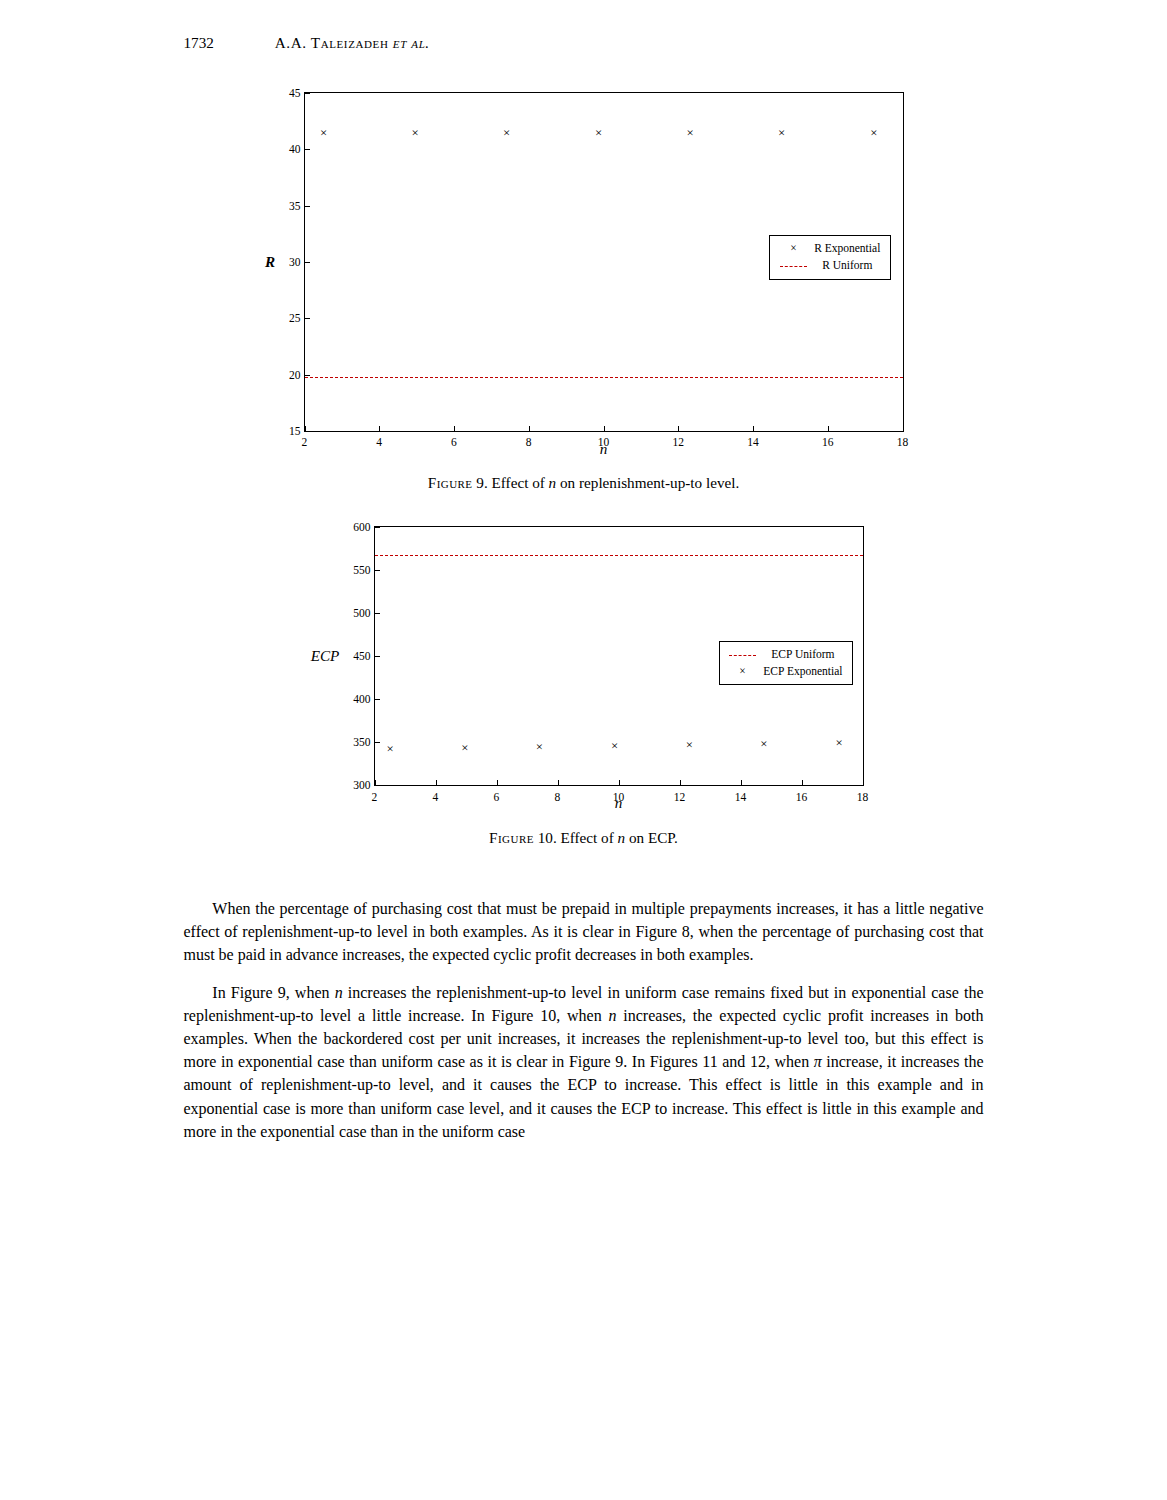1732 A.A. Taleizadeh et al.
R 45 40 35 30 25 20 15 2 4 6 8 10 12 14 16 18 × × × × × × ×
| × | R Exponential |
| | R Uniform |
n
Figure 9. Effect of n on replenishment-up-to level.
ECP 600 550 500 450 400 350 300 2 4 6 8 10 12 14 16 18
× × × × × × ×
| | ECP Uniform |
| × | ECP Exponential |
n
Figure 10. Effect of n on ECP.
When the percentage of purchasing cost that must be prepaid in multiple prepayments increases, it has a little negative effect of replenishment-up-to level in both examples. As it is clear in Figure 8, when the percentage of purchasing cost that must be paid in advance increases, the expected cyclic profit decreases in both examples.
In Figure 9, when n increases the replenishment-up-to level in uniform case remains fixed but in exponential case the replenishment-up-to level a little increase. In Figure 10, when n increases, the expected cyclic profit increases in both examples. When the backordered cost per unit increases, it increases the replenishment-up-to level too, but this effect is more in exponential case than uniform case as it is clear in Figure 9. In Figures 11 and 12, when π increase, it increases the amount of replenishment-up-to level, and it causes the ECP to increase. This effect is little in this example and in exponential case is more than uniform case level, and it causes the ECP to increase. This effect is little in this example and more in the exponential case than in the uniform case